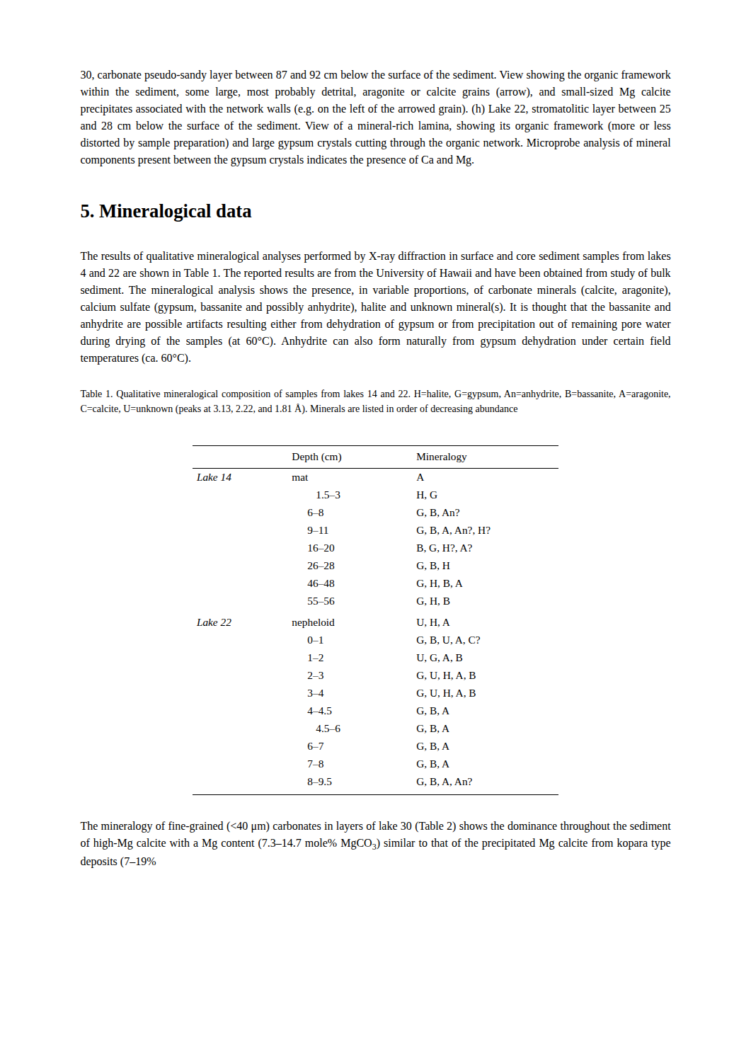30, carbonate pseudo-sandy layer between 87 and 92 cm below the surface of the sediment. View showing the organic framework within the sediment, some large, most probably detrital, aragonite or calcite grains (arrow), and small-sized Mg calcite precipitates associated with the network walls (e.g. on the left of the arrowed grain). (h) Lake 22, stromatolitic layer between 25 and 28 cm below the surface of the sediment. View of a mineral-rich lamina, showing its organic framework (more or less distorted by sample preparation) and large gypsum crystals cutting through the organic network. Microprobe analysis of mineral components present between the gypsum crystals indicates the presence of Ca and Mg.
5. Mineralogical data
The results of qualitative mineralogical analyses performed by X-ray diffraction in surface and core sediment samples from lakes 4 and 22 are shown in Table 1. The reported results are from the University of Hawaii and have been obtained from study of bulk sediment. The mineralogical analysis shows the presence, in variable proportions, of carbonate minerals (calcite, aragonite), calcium sulfate (gypsum, bassanite and possibly anhydrite), halite and unknown mineral(s). It is thought that the bassanite and anhydrite are possible artifacts resulting either from dehydration of gypsum or from precipitation out of remaining pore water during drying of the samples (at 60°C). Anhydrite can also form naturally from gypsum dehydration under certain field temperatures (ca. 60°C).
Table 1. Qualitative mineralogical composition of samples from lakes 14 and 22. H=halite, G=gypsum, An=anhydrite, B=bassanite, A=aragonite, C=calcite, U=unknown (peaks at 3.13, 2.22, and 1.81 Å). Minerals are listed in order of decreasing abundance
| | Depth (cm) | Mineralogy |
| --- | --- | --- |
| Lake 14 | mat | A |
| | 1.5–3 | H, G |
| | 6–8 | G, B, An? |
| | 9–11 | G, B, A, An?, H? |
| | 16–20 | B, G, H?, A? |
| | 26–28 | G, B, H |
| | 46–48 | G, H, B, A |
| | 55–56 | G, H, B |
| Lake 22 | nepheloid | U, H, A |
| | 0–1 | G, B, U, A, C? |
| | 1–2 | U, G, A, B |
| | 2–3 | G, U, H, A, B |
| | 3–4 | G, U, H, A, B |
| | 4–4.5 | G, B, A |
| | 4.5–6 | G, B, A |
| | 6–7 | G, B, A |
| | 7–8 | G, B, A |
| | 8–9.5 | G, B, A, An? |
The mineralogy of fine-grained (<40 μm) carbonates in layers of lake 30 (Table 2) shows the dominance throughout the sediment of high-Mg calcite with a Mg content (7.3–14.7 mole% MgCO3) similar to that of the precipitated Mg calcite from kopara type deposits (7–19%